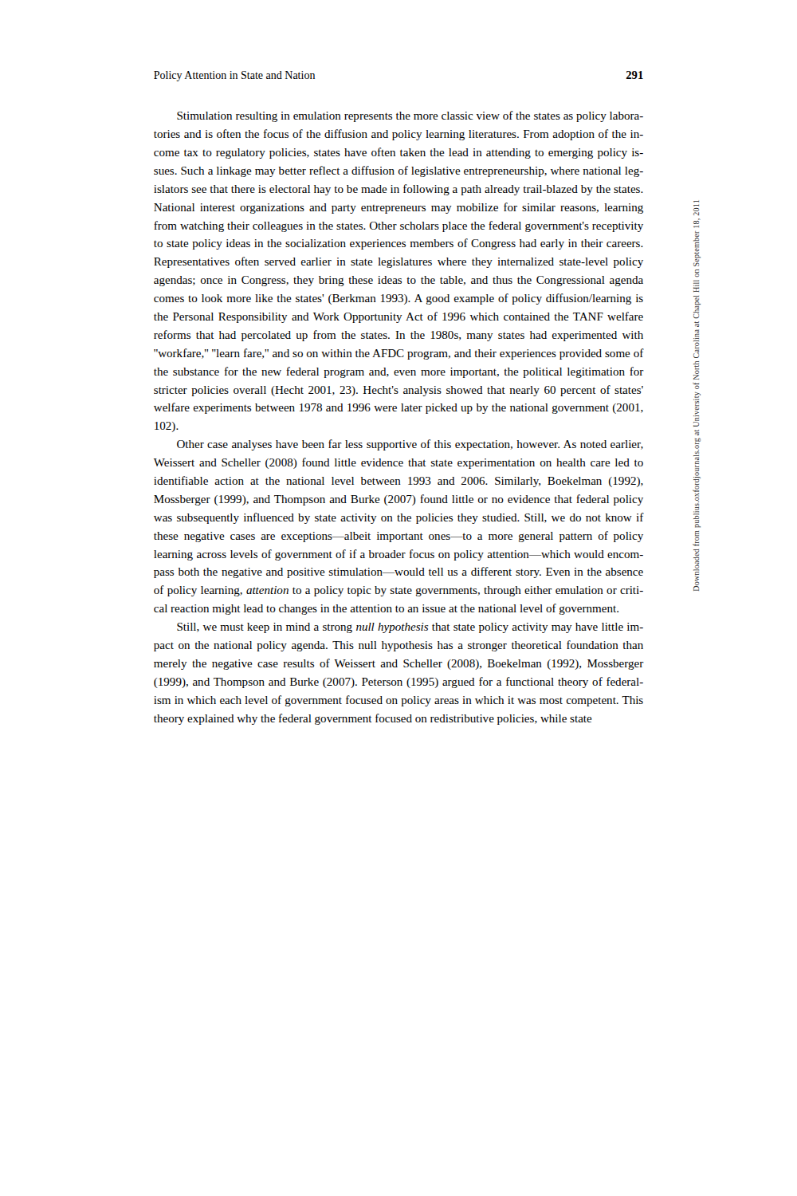Policy Attention in State and Nation 291
Downloaded from publius.oxfordjournals.org at University of North Carolina at Chapel Hill on September 18, 2011
Stimulation resulting in emulation represents the more classic view of the states as policy laboratories and is often the focus of the diffusion and policy learning literatures. From adoption of the income tax to regulatory policies, states have often taken the lead in attending to emerging policy issues. Such a linkage may better reflect a diffusion of legislative entrepreneurship, where national legislators see that there is electoral hay to be made in following a path already trail-blazed by the states. National interest organizations and party entrepreneurs may mobilize for similar reasons, learning from watching their colleagues in the states. Other scholars place the federal government's receptivity to state policy ideas in the socialization experiences members of Congress had early in their careers. Representatives often served earlier in state legislatures where they internalized state-level policy agendas; once in Congress, they bring these ideas to the table, and thus the Congressional agenda comes to look more like the states' (Berkman 1993). A good example of policy diffusion/learning is the Personal Responsibility and Work Opportunity Act of 1996 which contained the TANF welfare reforms that had percolated up from the states. In the 1980s, many states had experimented with ''workfare,'' ''learn fare,'' and so on within the AFDC program, and their experiences provided some of the substance for the new federal program and, even more important, the political legitimation for stricter policies overall (Hecht 2001, 23). Hecht's analysis showed that nearly 60 percent of states' welfare experiments between 1978 and 1996 were later picked up by the national government (2001, 102).
Other case analyses have been far less supportive of this expectation, however. As noted earlier, Weissert and Scheller (2008) found little evidence that state experimentation on health care led to identifiable action at the national level between 1993 and 2006. Similarly, Boekelman (1992), Mossberger (1999), and Thompson and Burke (2007) found little or no evidence that federal policy was subsequently influenced by state activity on the policies they studied. Still, we do not know if these negative cases are exceptions—albeit important ones—to a more general pattern of policy learning across levels of government of if a broader focus on policy attention—which would encompass both the negative and positive stimulation—would tell us a different story. Even in the absence of policy learning, attention to a policy topic by state governments, through either emulation or critical reaction might lead to changes in the attention to an issue at the national level of government.
Still, we must keep in mind a strong null hypothesis that state policy activity may have little impact on the national policy agenda. This null hypothesis has a stronger theoretical foundation than merely the negative case results of Weissert and Scheller (2008), Boekelman (1992), Mossberger (1999), and Thompson and Burke (2007). Peterson (1995) argued for a functional theory of federalism in which each level of government focused on policy areas in which it was most competent. This theory explained why the federal government focused on redistributive policies, while state